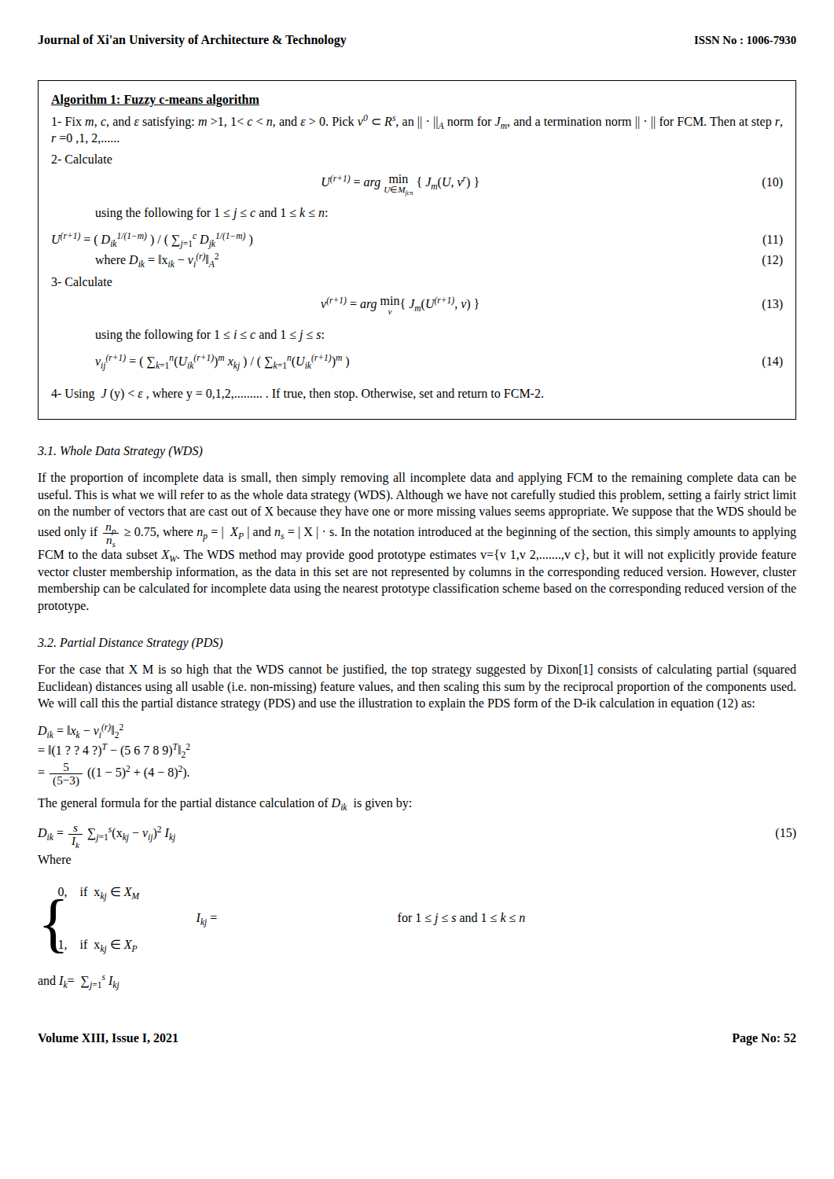Journal of Xi'an University of Architecture & Technology
ISSN No : 1006-7930
Algorithm 1: Fuzzy c-means algorithm
1- Fix m, c, and ε satisfying: m >1, 1< c < n, and ε > 0. Pick v0 ⊂ Rs, an || · ||A norm for Jm, and a termination norm || · || for FCM. Then at step r, r =0 ,1, 2,......
2- Calculate
U(r+1) = arg min U∈Mfcn { Jm(U, vr) }
(10)
using the following for 1 ≤ j ≤ c and 1 ≤ k ≤ n:
U(r+1) = ( Dik1/(1−m) ) / ( ∑j=1c Djk1/(1−m) )
(11)
where Dik = ‖xik − vi(r)‖A2
(12)
3- Calculate
v(r+1) = arg min v{ Jm(U(r+1), v) }
(13)
using the following for 1 ≤ i ≤ c and 1 ≤ j ≤ s:
vij(r+1) = ( ∑k=1n(Uik(r+1))m xkj ) / ( ∑k=1n(Uik(r+1))m )
(14)
4- Using J (y) < ε , where y = 0,1,2,......... . If true, then stop. Otherwise, set and return to FCM-2.
3.1. Whole Data Strategy (WDS)
If the proportion of incomplete data is small, then simply removing all incomplete data and applying FCM to the remaining complete data can be useful. This is what we will refer to as the whole data strategy (WDS). Although we have not carefully studied this problem, setting a fairly strict limit on the number of vectors that are cast out of X because they have one or more missing values seems appropriate. We suppose that the WDS should be used only if np ns ≥ 0.75, where np = | XP | and ns = | X | · s. In the notation introduced at the beginning of the section, this simply amounts to applying FCM to the data subset XW. The WDS method may provide good prototype estimates v={v 1,v 2,.......,v c}, but it will not explicitly provide feature vector cluster membership information, as the data in this set are not represented by columns in the corresponding reduced version. However, cluster membership can be calculated for incomplete data using the nearest prototype classification scheme based on the corresponding reduced version of the prototype.
3.2. Partial Distance Strategy (PDS)
For the case that X M is so high that the WDS cannot be justified, the top strategy suggested by Dixon[1] consists of calculating partial (squared Euclidean) distances using all usable (i.e. non-missing) feature values, and then scaling this sum by the reciprocal proportion of the components used. We will call this the partial distance strategy (PDS) and use the illustration to explain the PDS form of the D-ik calculation in equation (12) as:
Dik = ‖xk − vi(r)‖22
= ‖(1 ? ? 4 ?)T − (5 6 7 8 9)T‖22
= 5(5−3) ((1 − 5)2 + (4 − 8)2).
The general formula for the partial distance calculation of Dik is given by:
Dik = sIk ∑j=1s(xkj − vij)2 Ikj
(15)
Where
{
0, if xkj ∈ XM
Ikj =
for 1 ≤ j ≤ s and 1 ≤ k ≤ n
1, if xkj ∈ XP
and Ik= ∑j=1s Ikj
Volume XIII, Issue I, 2021
Page No: 52